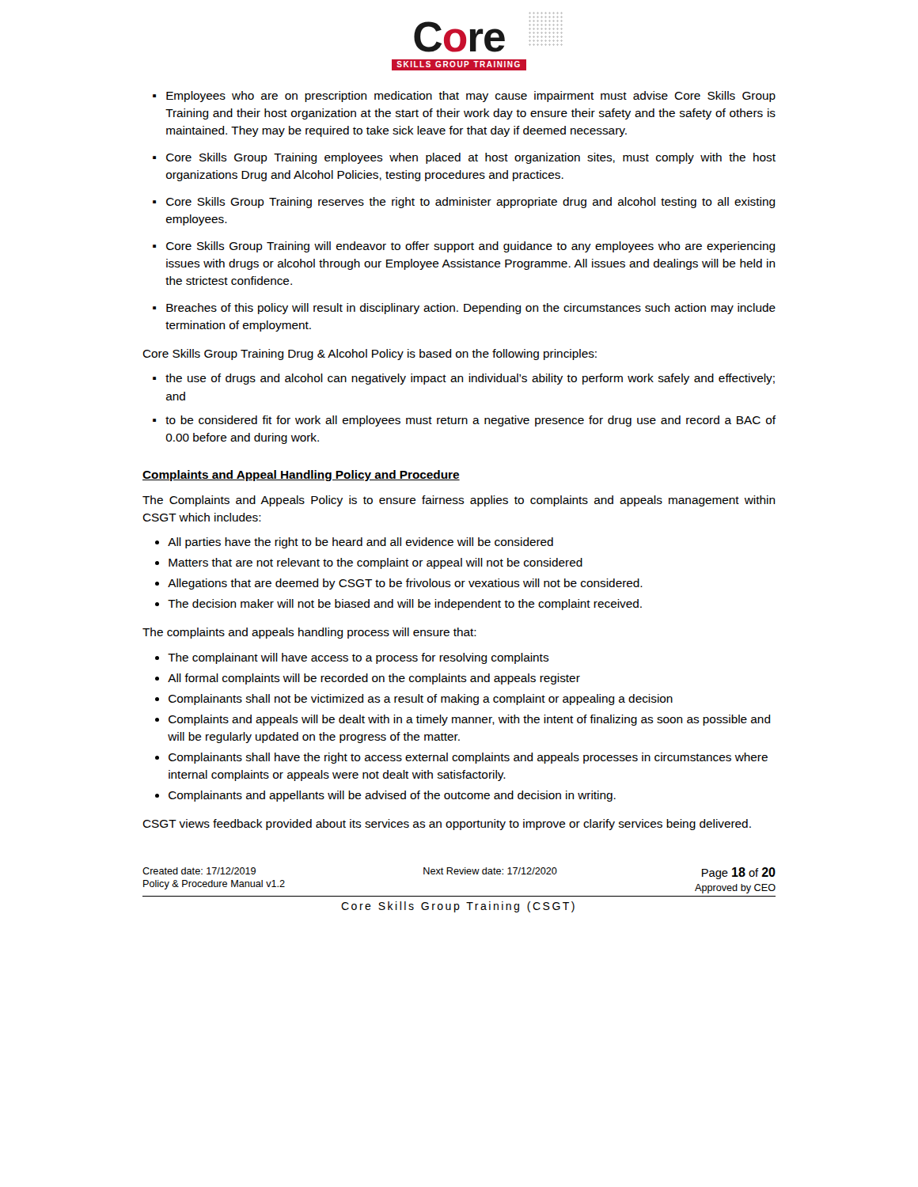Core SKILLS GROUP TRAINING
Employees who are on prescription medication that may cause impairment must advise Core Skills Group Training and their host organization at the start of their work day to ensure their safety and the safety of others is maintained. They may be required to take sick leave for that day if deemed necessary.
Core Skills Group Training employees when placed at host organization sites, must comply with the host organizations Drug and Alcohol Policies, testing procedures and practices.
Core Skills Group Training reserves the right to administer appropriate drug and alcohol testing to all existing employees.
Core Skills Group Training will endeavor to offer support and guidance to any employees who are experiencing issues with drugs or alcohol through our Employee Assistance Programme. All issues and dealings will be held in the strictest confidence.
Breaches of this policy will result in disciplinary action. Depending on the circumstances such action may include termination of employment.
Core Skills Group Training Drug & Alcohol Policy is based on the following principles:
the use of drugs and alcohol can negatively impact an individual’s ability to perform work safely and effectively; and
to be considered fit for work all employees must return a negative presence for drug use and record a BAC of 0.00 before and during work.
Complaints and Appeal Handling Policy and Procedure
The Complaints and Appeals Policy is to ensure fairness applies to complaints and appeals management within CSGT which includes:
All parties have the right to be heard and all evidence will be considered
Matters that are not relevant to the complaint or appeal will not be considered
Allegations that are deemed by CSGT to be frivolous or vexatious will not be considered.
The decision maker will not be biased and will be independent to the complaint received.
The complaints and appeals handling process will ensure that:
The complainant will have access to a process for resolving complaints
All formal complaints will be recorded on the complaints and appeals register
Complainants shall not be victimized as a result of making a complaint or appealing a decision
Complaints and appeals will be dealt with in a timely manner, with the intent of finalizing as soon as possible and will be regularly updated on the progress of the matter.
Complainants shall have the right to access external complaints and appeals processes in circumstances where internal complaints or appeals were not dealt with satisfactorily.
Complainants and appellants will be advised of the outcome and decision in writing.
CSGT views feedback provided about its services as an opportunity to improve or clarify services being delivered.
Created date: 17/12/2019
Policy & Procedure Manual v1.2
Next Review date: 17/12/2020
Page 18 of 20
Approved by CEO
Core Skills Group Training (CSGT)